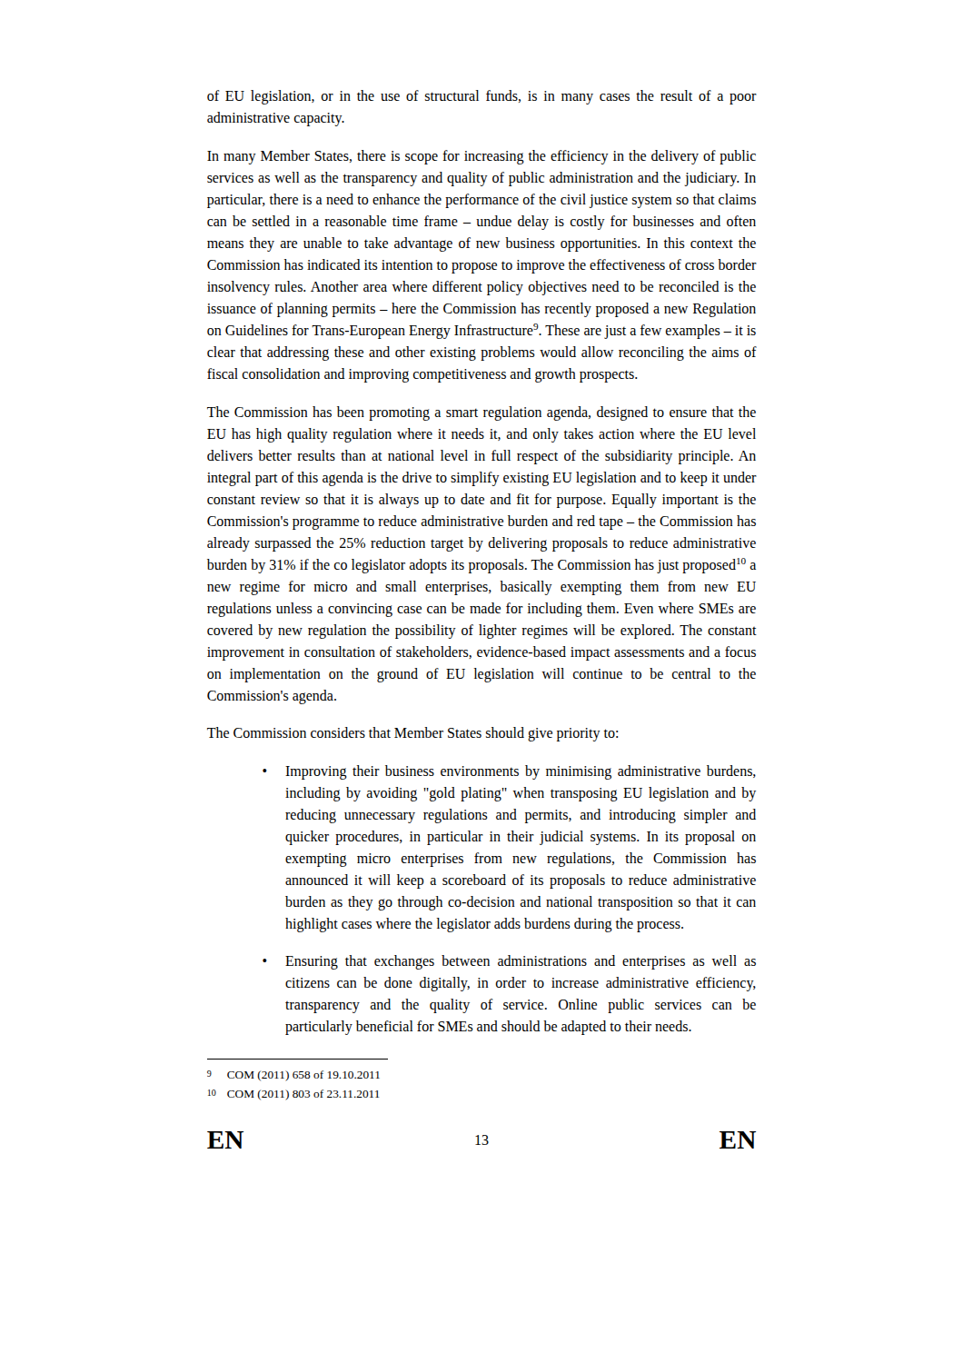of EU legislation, or in the use of structural funds, is in many cases the result of a poor administrative capacity.
In many Member States, there is scope for increasing the efficiency in the delivery of public services as well as the transparency and quality of public administration and the judiciary. In particular, there is a need to enhance the performance of the civil justice system so that claims can be settled in a reasonable time frame – undue delay is costly for businesses and often means they are unable to take advantage of new business opportunities. In this context the Commission has indicated its intention to propose to improve the effectiveness of cross border insolvency rules. Another area where different policy objectives need to be reconciled is the issuance of planning permits – here the Commission has recently proposed a new Regulation on Guidelines for Trans-European Energy Infrastructure9. These are just a few examples – it is clear that addressing these and other existing problems would allow reconciling the aims of fiscal consolidation and improving competitiveness and growth prospects.
The Commission has been promoting a smart regulation agenda, designed to ensure that the EU has high quality regulation where it needs it, and only takes action where the EU level delivers better results than at national level in full respect of the subsidiarity principle. An integral part of this agenda is the drive to simplify existing EU legislation and to keep it under constant review so that it is always up to date and fit for purpose. Equally important is the Commission's programme to reduce administrative burden and red tape – the Commission has already surpassed the 25% reduction target by delivering proposals to reduce administrative burden by 31% if the co legislator adopts its proposals. The Commission has just proposed10 a new regime for micro and small enterprises, basically exempting them from new EU regulations unless a convincing case can be made for including them. Even where SMEs are covered by new regulation the possibility of lighter regimes will be explored. The constant improvement in consultation of stakeholders, evidence-based impact assessments and a focus on implementation on the ground of EU legislation will continue to be central to the Commission's agenda.
The Commission considers that Member States should give priority to:
Improving their business environments by minimising administrative burdens, including by avoiding "gold plating" when transposing EU legislation and by reducing unnecessary regulations and permits, and introducing simpler and quicker procedures, in particular in their judicial systems. In its proposal on exempting micro enterprises from new regulations, the Commission has announced it will keep a scoreboard of its proposals to reduce administrative burden as they go through co-decision and national transposition so that it can highlight cases where the legislator adds burdens during the process.
Ensuring that exchanges between administrations and enterprises as well as citizens can be done digitally, in order to increase administrative efficiency, transparency and the quality of service. Online public services can be particularly beneficial for SMEs and should be adapted to their needs.
9
COM (2011) 658 of 19.10.2011
10
COM (2011) 803 of 23.11.2011
EN 13 EN